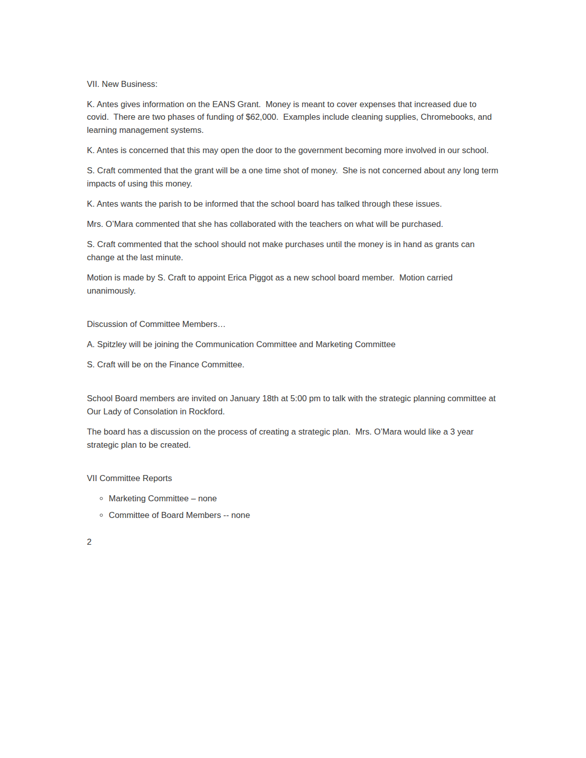VII. New Business:
K. Antes gives information on the EANS Grant. Money is meant to cover expenses that increased due to covid. There are two phases of funding of $62,000. Examples include cleaning supplies, Chromebooks, and learning management systems.
K. Antes is concerned that this may open the door to the government becoming more involved in our school.
S. Craft commented that the grant will be a one time shot of money. She is not concerned about any long term impacts of using this money.
K. Antes wants the parish to be informed that the school board has talked through these issues.
Mrs. O’Mara commented that she has collaborated with the teachers on what will be purchased.
S. Craft commented that the school should not make purchases until the money is in hand as grants can change at the last minute.
Motion is made by S. Craft to appoint Erica Piggot as a new school board member. Motion carried unanimously.
Discussion of Committee Members…
A. Spitzley will be joining the Communication Committee and Marketing Committee
S. Craft will be on the Finance Committee.
School Board members are invited on January 18th at 5:00 pm to talk with the strategic planning committee at Our Lady of Consolation in Rockford.
The board has a discussion on the process of creating a strategic plan. Mrs. O’Mara would like a 3 year strategic plan to be created.
VII Committee Reports
Marketing Committee – none
Committee of Board Members -- none
2